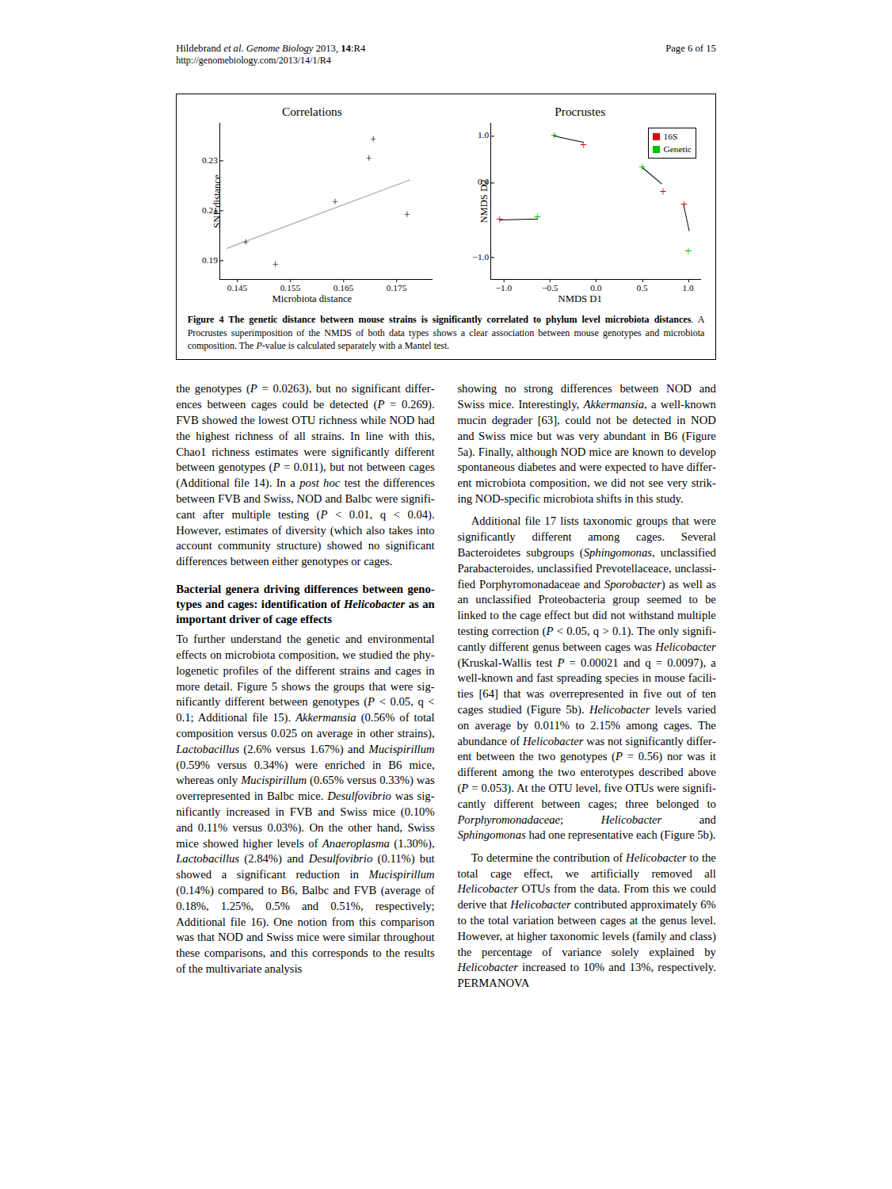Hildebrand et al. Genome Biology 2013, 14:R4
http://genomebiology.com/2013/14/1/R4
Page 6 of 15
Correlations
SNP distance
0.19
0.21
0.23
0.145
0.155
0.165
0.175
Microbiota distance
Procrustes
NMDS D2
1.0
0.0
−1.0
−1.0
−0.5
0.0
0.5
1.0
16S
Genetic
+
+
+
+
+
+
+
+
NMDS D1
Figure 4 The genetic distance between mouse strains is significantly correlated to phylum level microbiota distances. A Procrustes superimposition of the NMDS of both data types shows a clear association between mouse genotypes and microbiota composition. The P-value is calculated separately with a Mantel test.
the genotypes (P = 0.0263), but no significant differences between cages could be detected (P = 0.269). FVB showed the lowest OTU richness while NOD had the highest richness of all strains. In line with this, Chao1 richness estimates were significantly different between genotypes (P = 0.011), but not between cages (Additional file 14). In a post hoc test the differences between FVB and Swiss, NOD and Balbc were significant after multiple testing (P < 0.01, q < 0.04). However, estimates of diversity (which also takes into account community structure) showed no significant differences between either genotypes or cages.
Bacterial genera driving differences between genotypes and cages: identification of Helicobacter as an important driver of cage effects
To further understand the genetic and environmental effects on microbiota composition, we studied the phylogenetic profiles of the different strains and cages in more detail. Figure 5 shows the groups that were significantly different between genotypes (P < 0.05, q < 0.1; Additional file 15). Akkermansia (0.56% of total composition versus 0.025 on average in other strains), Lactobacillus (2.6% versus 1.67%) and Mucispirillum (0.59% versus 0.34%) were enriched in B6 mice, whereas only Mucispirillum (0.65% versus 0.33%) was overrepresented in Balbc mice. Desulfovibrio was significantly increased in FVB and Swiss mice (0.10% and 0.11% versus 0.03%). On the other hand, Swiss mice showed higher levels of Anaeroplasma (1.30%), Lactobacillus (2.84%) and Desulfovibrio (0.11%) but showed a significant reduction in Mucispirillum (0.14%) compared to B6, Balbc and FVB (average of 0.18%, 1.25%, 0.5% and 0.51%, respectively; Additional file 16). One notion from this comparison was that NOD and Swiss mice were similar throughout these comparisons, and this corresponds to the results of the multivariate analysis
showing no strong differences between NOD and Swiss mice. Interestingly, Akkermansia, a well-known mucin degrader [63], could not be detected in NOD and Swiss mice but was very abundant in B6 (Figure 5a). Finally, although NOD mice are known to develop spontaneous diabetes and were expected to have different microbiota composition, we did not see very striking NOD-specific microbiota shifts in this study.
Additional file 17 lists taxonomic groups that were significantly different among cages. Several Bacteroidetes subgroups (Sphingomonas, unclassified Parabacteroides, unclassified Prevotellaceace, unclassified Porphyromonadaceae and Sporobacter) as well as an unclassified Proteobacteria group seemed to be linked to the cage effect but did not withstand multiple testing correction (P < 0.05, q > 0.1). The only significantly different genus between cages was Helicobacter (Kruskal-Wallis test P = 0.00021 and q = 0.0097), a well-known and fast spreading species in mouse facilities [64] that was overrepresented in five out of ten cages studied (Figure 5b). Helicobacter levels varied on average by 0.011% to 2.15% among cages. The abundance of Helicobacter was not significantly different between the two genotypes (P = 0.56) nor was it different among the two enterotypes described above (P = 0.053). At the OTU level, five OTUs were significantly different between cages; three belonged to Porphyromonadaceae; Helicobacter and Sphingomonas had one representative each (Figure 5b).
To determine the contribution of Helicobacter to the total cage effect, we artificially removed all Helicobacter OTUs from the data. From this we could derive that Helicobacter contributed approximately 6% to the total variation between cages at the genus level. However, at higher taxonomic levels (family and class) the percentage of variance solely explained by Helicobacter increased to 10% and 13%, respectively. PERMANOVA